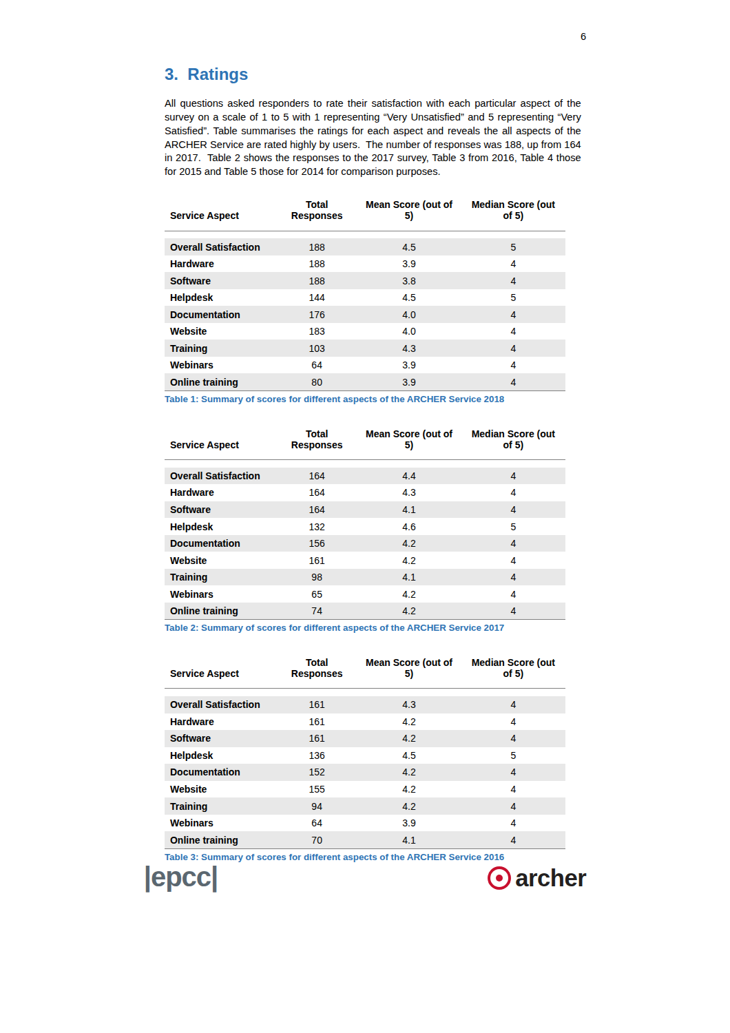6
3. Ratings
All questions asked responders to rate their satisfaction with each particular aspect of the survey on a scale of 1 to 5 with 1 representing “Very Unsatisfied” and 5 representing “Very Satisfied”. Table summarises the ratings for each aspect and reveals the all aspects of the ARCHER Service are rated highly by users. The number of responses was 188, up from 164 in 2017. Table 2 shows the responses to the 2017 survey, Table 3 from 2016, Table 4 those for 2015 and Table 5 those for 2014 for comparison purposes.
| Service Aspect | Total Responses | Mean Score (out of 5) | Median Score (out of 5) |
| --- | --- | --- | --- |
| Overall Satisfaction | 188 | 4.5 | 5 |
| Hardware | 188 | 3.9 | 4 |
| Software | 188 | 3.8 | 4 |
| Helpdesk | 144 | 4.5 | 5 |
| Documentation | 176 | 4.0 | 4 |
| Website | 183 | 4.0 | 4 |
| Training | 103 | 4.3 | 4 |
| Webinars | 64 | 3.9 | 4 |
| Online training | 80 | 3.9 | 4 |
Table 1: Summary of scores for different aspects of the ARCHER Service 2018
| Service Aspect | Total Responses | Mean Score (out of 5) | Median Score (out of 5) |
| --- | --- | --- | --- |
| Overall Satisfaction | 164 | 4.4 | 4 |
| Hardware | 164 | 4.3 | 4 |
| Software | 164 | 4.1 | 4 |
| Helpdesk | 132 | 4.6 | 5 |
| Documentation | 156 | 4.2 | 4 |
| Website | 161 | 4.2 | 4 |
| Training | 98 | 4.1 | 4 |
| Webinars | 65 | 4.2 | 4 |
| Online training | 74 | 4.2 | 4 |
Table 2: Summary of scores for different aspects of the ARCHER Service 2017
| Service Aspect | Total Responses | Mean Score (out of 5) | Median Score (out of 5) |
| --- | --- | --- | --- |
| Overall Satisfaction | 161 | 4.3 | 4 |
| Hardware | 161 | 4.2 | 4 |
| Software | 161 | 4.2 | 4 |
| Helpdesk | 136 | 4.5 | 5 |
| Documentation | 152 | 4.2 | 4 |
| Website | 155 | 4.2 | 4 |
| Training | 94 | 4.2 | 4 |
| Webinars | 64 | 3.9 | 4 |
| Online training | 70 | 4.1 | 4 |
Table 3: Summary of scores for different aspects of the ARCHER Service 2016
|epcc|
archer